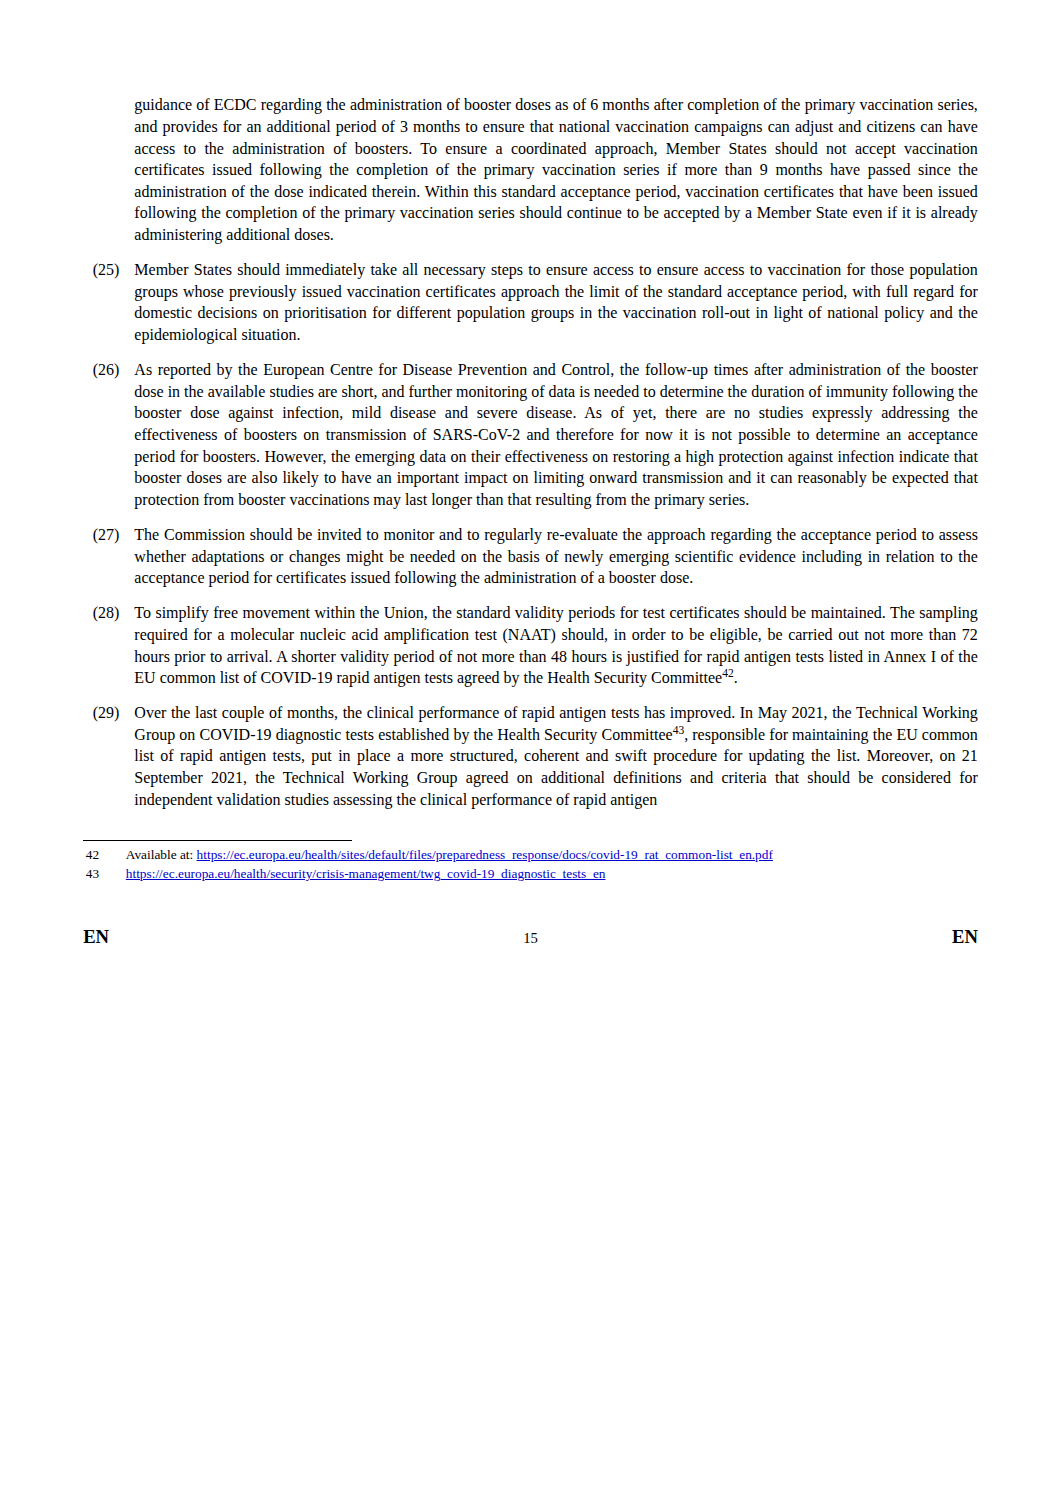guidance of ECDC regarding the administration of booster doses as of 6 months after completion of the primary vaccination series, and provides for an additional period of 3 months to ensure that national vaccination campaigns can adjust and citizens can have access to the administration of boosters. To ensure a coordinated approach, Member States should not accept vaccination certificates issued following the completion of the primary vaccination series if more than 9 months have passed since the administration of the dose indicated therein. Within this standard acceptance period, vaccination certificates that have been issued following the completion of the primary vaccination series should continue to be accepted by a Member State even if it is already administering additional doses.
(25)
Member States should immediately take all necessary steps to ensure access to ensure access to vaccination for those population groups whose previously issued vaccination certificates approach the limit of the standard acceptance period, with full regard for domestic decisions on prioritisation for different population groups in the vaccination roll-out in light of national policy and the epidemiological situation.
(26)
As reported by the European Centre for Disease Prevention and Control, the follow-up times after administration of the booster dose in the available studies are short, and further monitoring of data is needed to determine the duration of immunity following the booster dose against infection, mild disease and severe disease. As of yet, there are no studies expressly addressing the effectiveness of boosters on transmission of SARS-CoV-2 and therefore for now it is not possible to determine an acceptance period for boosters. However, the emerging data on their effectiveness on restoring a high protection against infection indicate that booster doses are also likely to have an important impact on limiting onward transmission and it can reasonably be expected that protection from booster vaccinations may last longer than that resulting from the primary series.
(27)
The Commission should be invited to monitor and to regularly re-evaluate the approach regarding the acceptance period to assess whether adaptations or changes might be needed on the basis of newly emerging scientific evidence including in relation to the acceptance period for certificates issued following the administration of a booster dose.
(28)
To simplify free movement within the Union, the standard validity periods for test certificates should be maintained. The sampling required for a molecular nucleic acid amplification test (NAAT) should, in order to be eligible, be carried out not more than 72 hours prior to arrival. A shorter validity period of not more than 48 hours is justified for rapid antigen tests listed in Annex I of the EU common list of COVID-19 rapid antigen tests agreed by the Health Security Committee42.
(29)
Over the last couple of months, the clinical performance of rapid antigen tests has improved. In May 2021, the Technical Working Group on COVID-19 diagnostic tests established by the Health Security Committee43, responsible for maintaining the EU common list of rapid antigen tests, put in place a more structured, coherent and swift procedure for updating the list. Moreover, on 21 September 2021, the Technical Working Group agreed on additional definitions and criteria that should be considered for independent validation studies assessing the clinical performance of rapid antigen
42
Available at: https://ec.europa.eu/health/sites/default/files/preparedness_response/docs/covid-19_rat_common-list_en.pdf
43
https://ec.europa.eu/health/security/crisis-management/twg_covid-19_diagnostic_tests_en
EN
15
EN